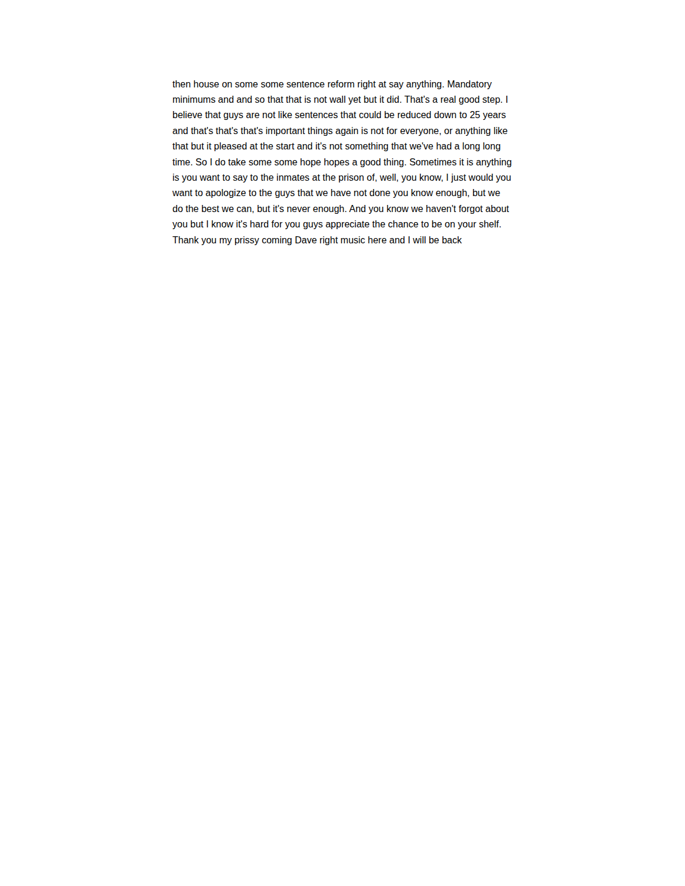then house on some some sentence reform right at say anything. Mandatory minimums and and so that that is not wall yet but it did. That's a real good step. I believe that guys are not like sentences that could be reduced down to 25 years and that's that's that's important things again is not for everyone, or anything like that but it pleased at the start and it's not something that we've had a long long time. So I do take some some hope hopes a good thing. Sometimes it is anything is you want to say to the inmates at the prison of, well, you know, I just would you want to apologize to the guys that we have not done you know enough, but we do the best we can, but it's never enough. And you know we haven't forgot about you but I know it's hard for you guys appreciate the chance to be on your shelf. Thank you my prissy coming Dave right music here and I will be back